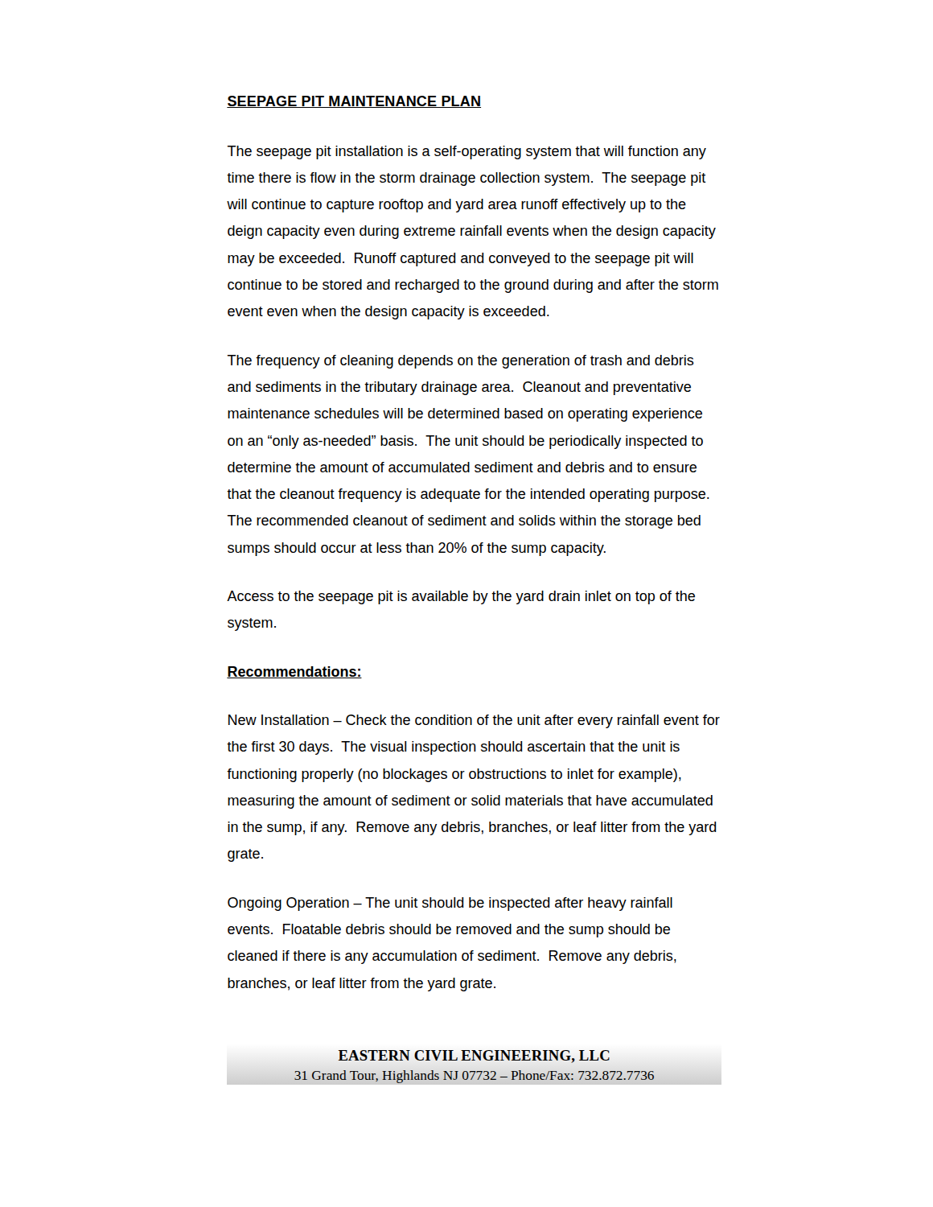SEEPAGE PIT MAINTENANCE PLAN
The seepage pit installation is a self-operating system that will function any time there is flow in the storm drainage collection system. The seepage pit will continue to capture rooftop and yard area runoff effectively up to the deign capacity even during extreme rainfall events when the design capacity may be exceeded. Runoff captured and conveyed to the seepage pit will continue to be stored and recharged to the ground during and after the storm event even when the design capacity is exceeded.
The frequency of cleaning depends on the generation of trash and debris and sediments in the tributary drainage area. Cleanout and preventative maintenance schedules will be determined based on operating experience on an “only as-needed” basis. The unit should be periodically inspected to determine the amount of accumulated sediment and debris and to ensure that the cleanout frequency is adequate for the intended operating purpose. The recommended cleanout of sediment and solids within the storage bed sumps should occur at less than 20% of the sump capacity.
Access to the seepage pit is available by the yard drain inlet on top of the system.
Recommendations:
New Installation – Check the condition of the unit after every rainfall event for the first 30 days. The visual inspection should ascertain that the unit is functioning properly (no blockages or obstructions to inlet for example), measuring the amount of sediment or solid materials that have accumulated in the sump, if any. Remove any debris, branches, or leaf litter from the yard grate.
Ongoing Operation – The unit should be inspected after heavy rainfall events. Floatable debris should be removed and the sump should be cleaned if there is any accumulation of sediment. Remove any debris, branches, or leaf litter from the yard grate.
EASTERN CIVIL ENGINEERING, LLC
31 Grand Tour, Highlands NJ 07732 – Phone/Fax: 732.872.7736